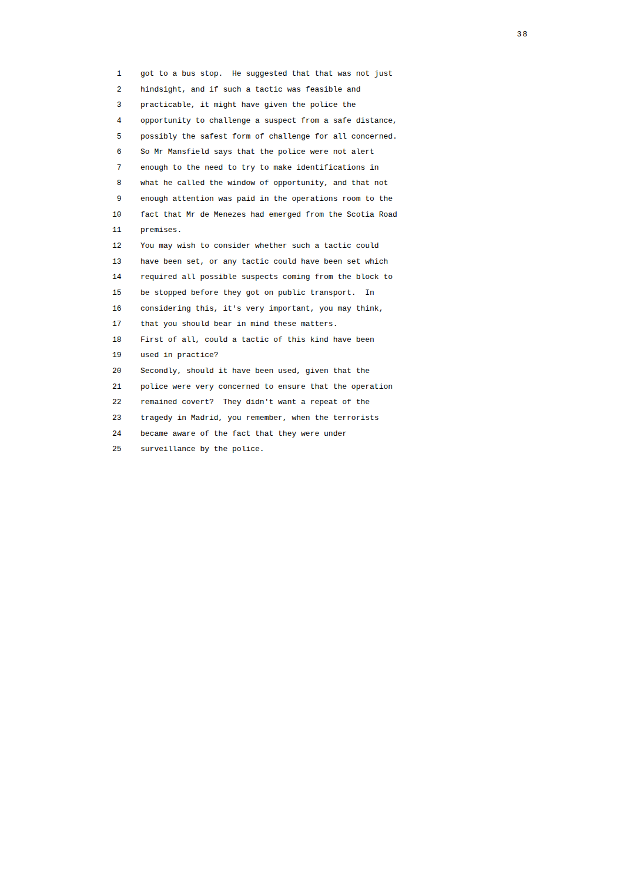38
1 got to a bus stop. He suggested that that was not just
2 hindsight, and if such a tactic was feasible and
3 practicable, it might have given the police the
4 opportunity to challenge a suspect from a safe distance,
5 possibly the safest form of challenge for all concerned.
6 So Mr Mansfield says that the police were not alert
7 enough to the need to try to make identifications in
8 what he called the window of opportunity, and that not
9 enough attention was paid in the operations room to the
10 fact that Mr de Menezes had emerged from the Scotia Road
11 premises.
12 You may wish to consider whether such a tactic could
13 have been set, or any tactic could have been set which
14 required all possible suspects coming from the block to
15 be stopped before they got on public transport. In
16 considering this, it's very important, you may think,
17 that you should bear in mind these matters.
18 First of all, could a tactic of this kind have been
19 used in practice?
20 Secondly, should it have been used, given that the
21 police were very concerned to ensure that the operation
22 remained covert? They didn't want a repeat of the
23 tragedy in Madrid, you remember, when the terrorists
24 became aware of the fact that they were under
25 surveillance by the police.